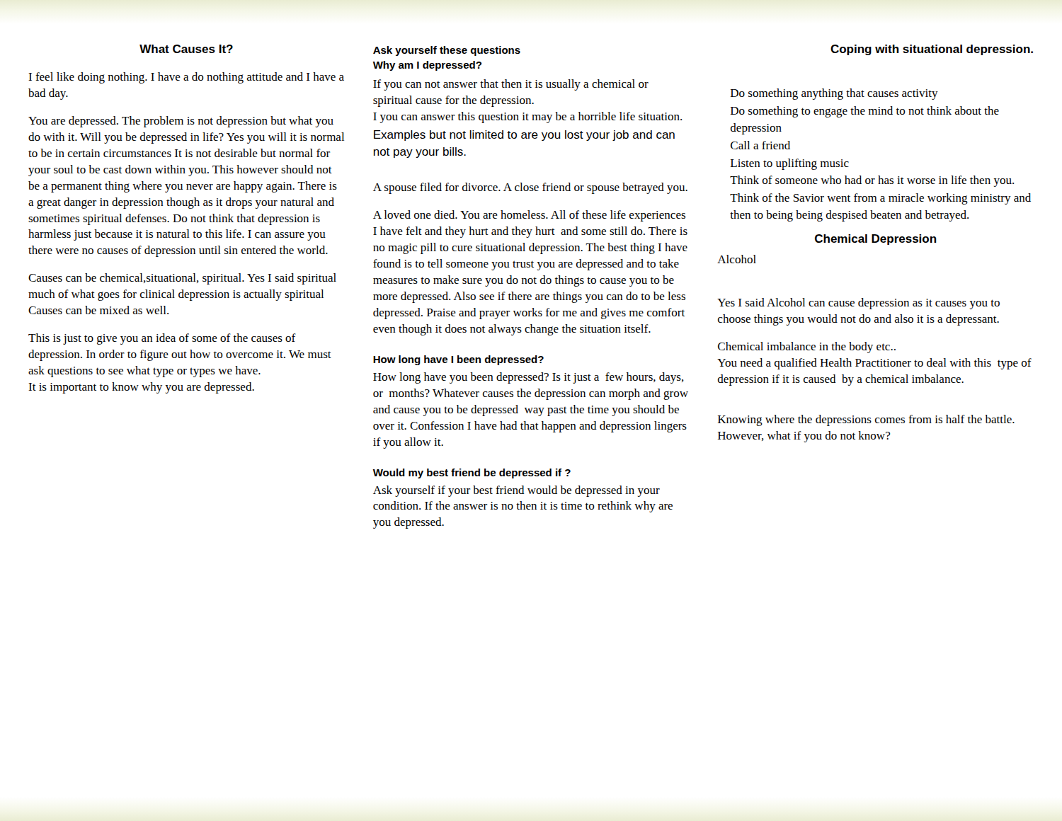What Causes It?
I feel like doing nothing. I have a do nothing attitude and I have a bad day.
You are depressed. The problem is not depression but what you do with it. Will you be depressed in life? Yes you will it is normal to be in certain circumstances It is not desirable but normal for your soul to be cast down within you. This however should not be a permanent thing where you never are happy again. There is a great danger in depression though as it drops your natural and sometimes spiritual defenses. Do not think that depression is harmless just because it is natural to this life. I can assure you there were no causes of depression until sin entered the world.
Causes can be chemical,situational, spiritual. Yes I said spiritual much of what goes for clinical depression is actually spiritual Causes can be mixed as well.
This is just to give you an idea of some of the causes of depression. In order to figure out how to overcome it. We must ask questions to see what type or types we have.
It is important to know why you are depressed.
Ask yourself these questions
Why am I depressed?
If you can not answer that then it is usually a chemical or spiritual cause for the depression.
I you can answer this question it may be a horrible life situation.
Examples but not limited to are you lost your job and can not pay your bills.
A spouse filed for divorce. A close friend or spouse betrayed you.
A loved one died. You are homeless. All of these life experiences I have felt and they hurt and they hurt and some still do. There is no magic pill to cure situational depression. The best thing I have found is to tell someone you trust you are depressed and to take measures to make sure you do not do things to cause you to be more depressed. Also see if there are things you can do to be less depressed. Praise and prayer works for me and gives me comfort even though it does not always change the situation itself.
How long have I been depressed?
How long have you been depressed? Is it just a few hours, days, or months? Whatever causes the depression can morph and grow and cause you to be depressed way past the time you should be over it. Confession I have had that happen and depression lingers if you allow it.
Would my best friend be depressed if ?
Ask yourself if your best friend would be depressed in your condition. If the answer is no then it is time to rethink why are you depressed.
Coping with situational depression.
Do something anything that causes activity
Do something to engage the mind to not think about the depression
Call a friend
Listen to uplifting music
Think of someone who had or has it worse in life then you.
Think of the Savior went from a miracle working ministry and then to being being despised beaten and betrayed.
Chemical Depression
Alcohol
Yes I said Alcohol can cause depression as it causes you to choose things you would not do and also it is a depressant.
Chemical imbalance in the body etc..
You need a qualified Health Practitioner to deal with this type of depression if it is caused by a chemical imbalance.
Knowing where the depressions comes from is half the battle. However, what if you do not know?